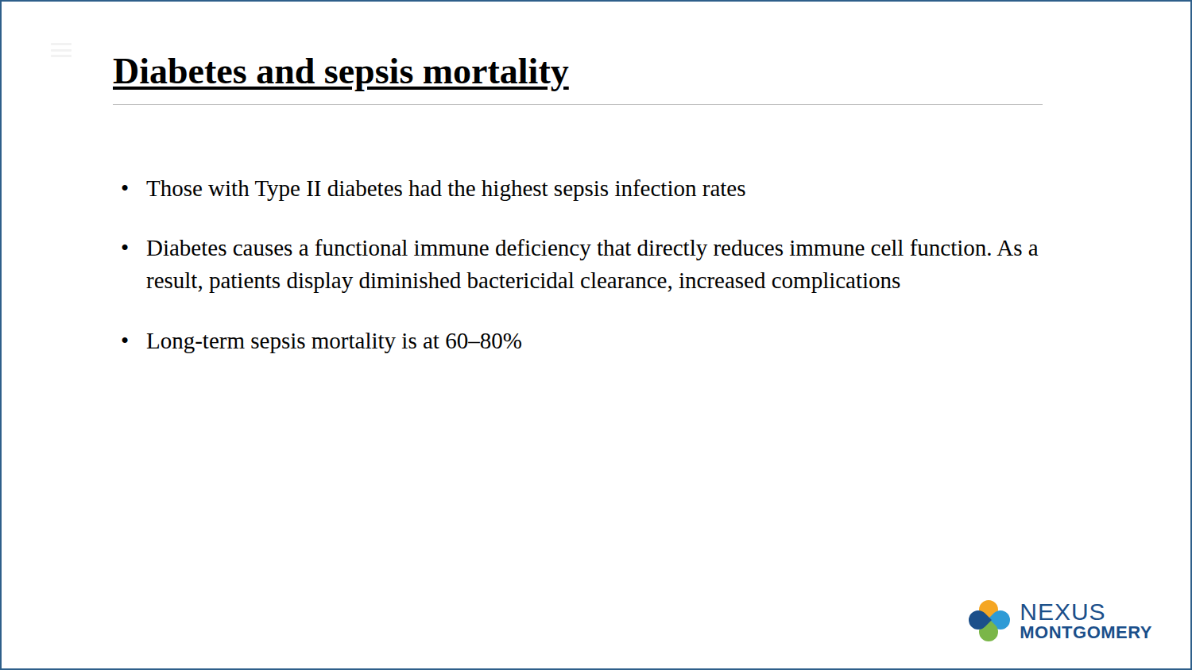Diabetes and sepsis mortality
Those with Type II diabetes had the highest sepsis infection rates
Diabetes causes a functional immune deficiency that directly reduces immune cell function. As a result, patients display diminished bactericidal clearance, increased complications
Long-term sepsis mortality is at 60–80%
NEXUS MONTGOMERY